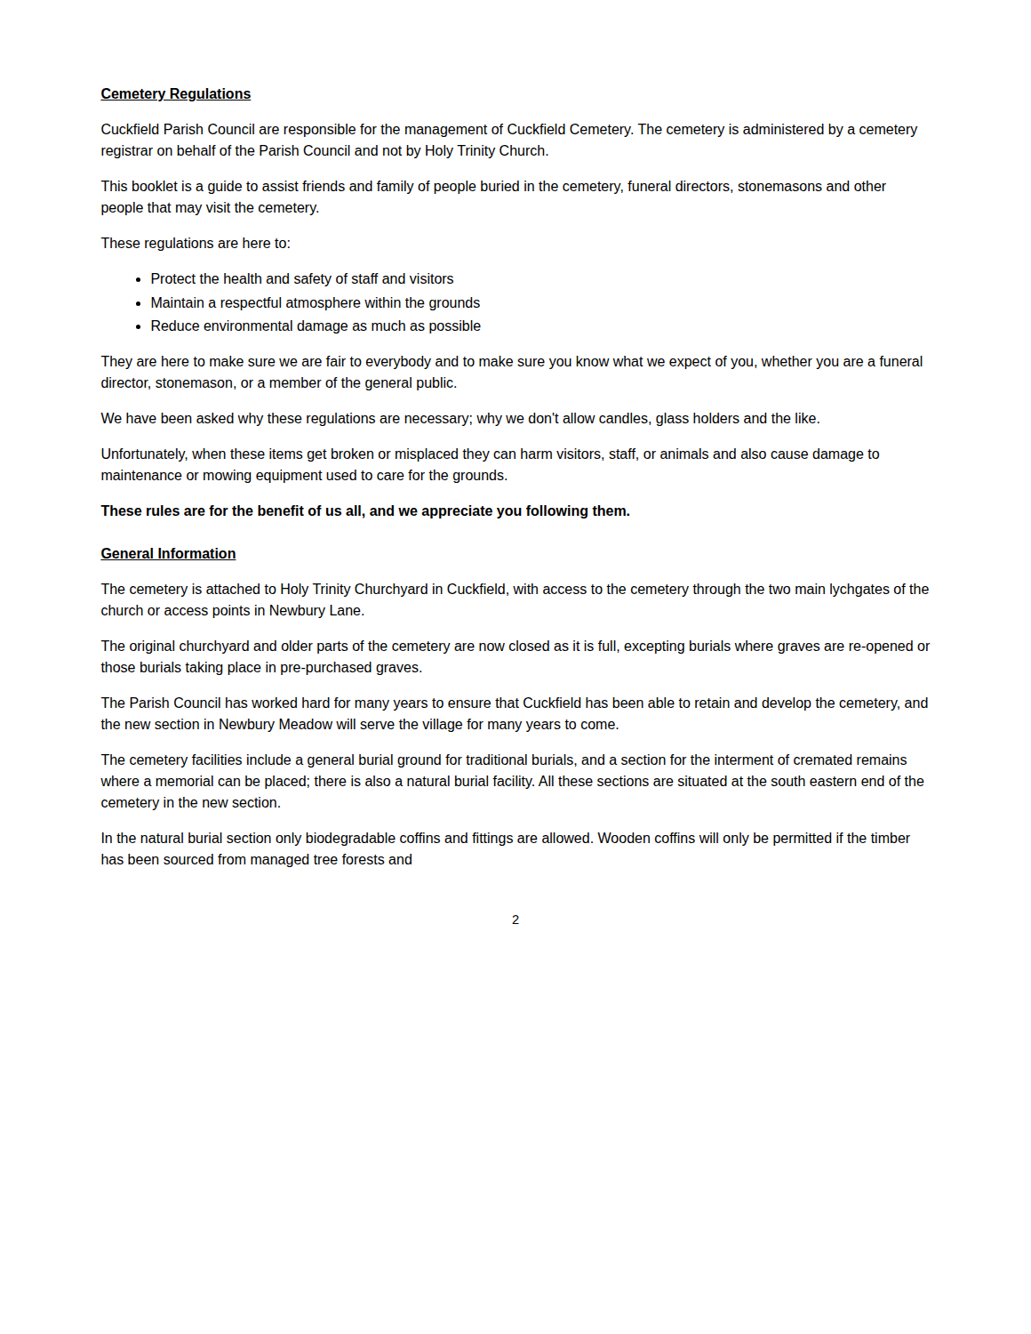Cemetery Regulations
Cuckfield Parish Council are responsible for the management of Cuckfield Cemetery. The cemetery is administered by a cemetery registrar on behalf of the Parish Council and not by Holy Trinity Church.
This booklet is a guide to assist friends and family of people buried in the cemetery, funeral directors, stonemasons and other people that may visit the cemetery.
These regulations are here to:
Protect the health and safety of staff and visitors
Maintain a respectful atmosphere within the grounds
Reduce environmental damage as much as possible
They are here to make sure we are fair to everybody and to make sure you know what we expect of you, whether you are a funeral director, stonemason, or a member of the general public.
We have been asked why these regulations are necessary; why we don't allow candles, glass holders and the like.
Unfortunately, when these items get broken or misplaced they can harm visitors, staff, or animals and also cause damage to maintenance or mowing equipment used to care for the grounds.
These rules are for the benefit of us all, and we appreciate you following them.
General Information
The cemetery is attached to Holy Trinity Churchyard in Cuckfield, with access to the cemetery through the two main lychgates of the church or access points in Newbury Lane.
The original churchyard and older parts of the cemetery are now closed as it is full, excepting burials where graves are re-opened or those burials taking place in pre-purchased graves.
The Parish Council has worked hard for many years to ensure that Cuckfield has been able to retain and develop the cemetery, and the new section in Newbury Meadow will serve the village for many years to come.
The cemetery facilities include a general burial ground for traditional burials, and a section for the interment of cremated remains where a memorial can be placed; there is also a natural burial facility. All these sections are situated at the south eastern end of the cemetery in the new section.
In the natural burial section only biodegradable coffins and fittings are allowed. Wooden coffins will only be permitted if the timber has been sourced from managed tree forests and
2